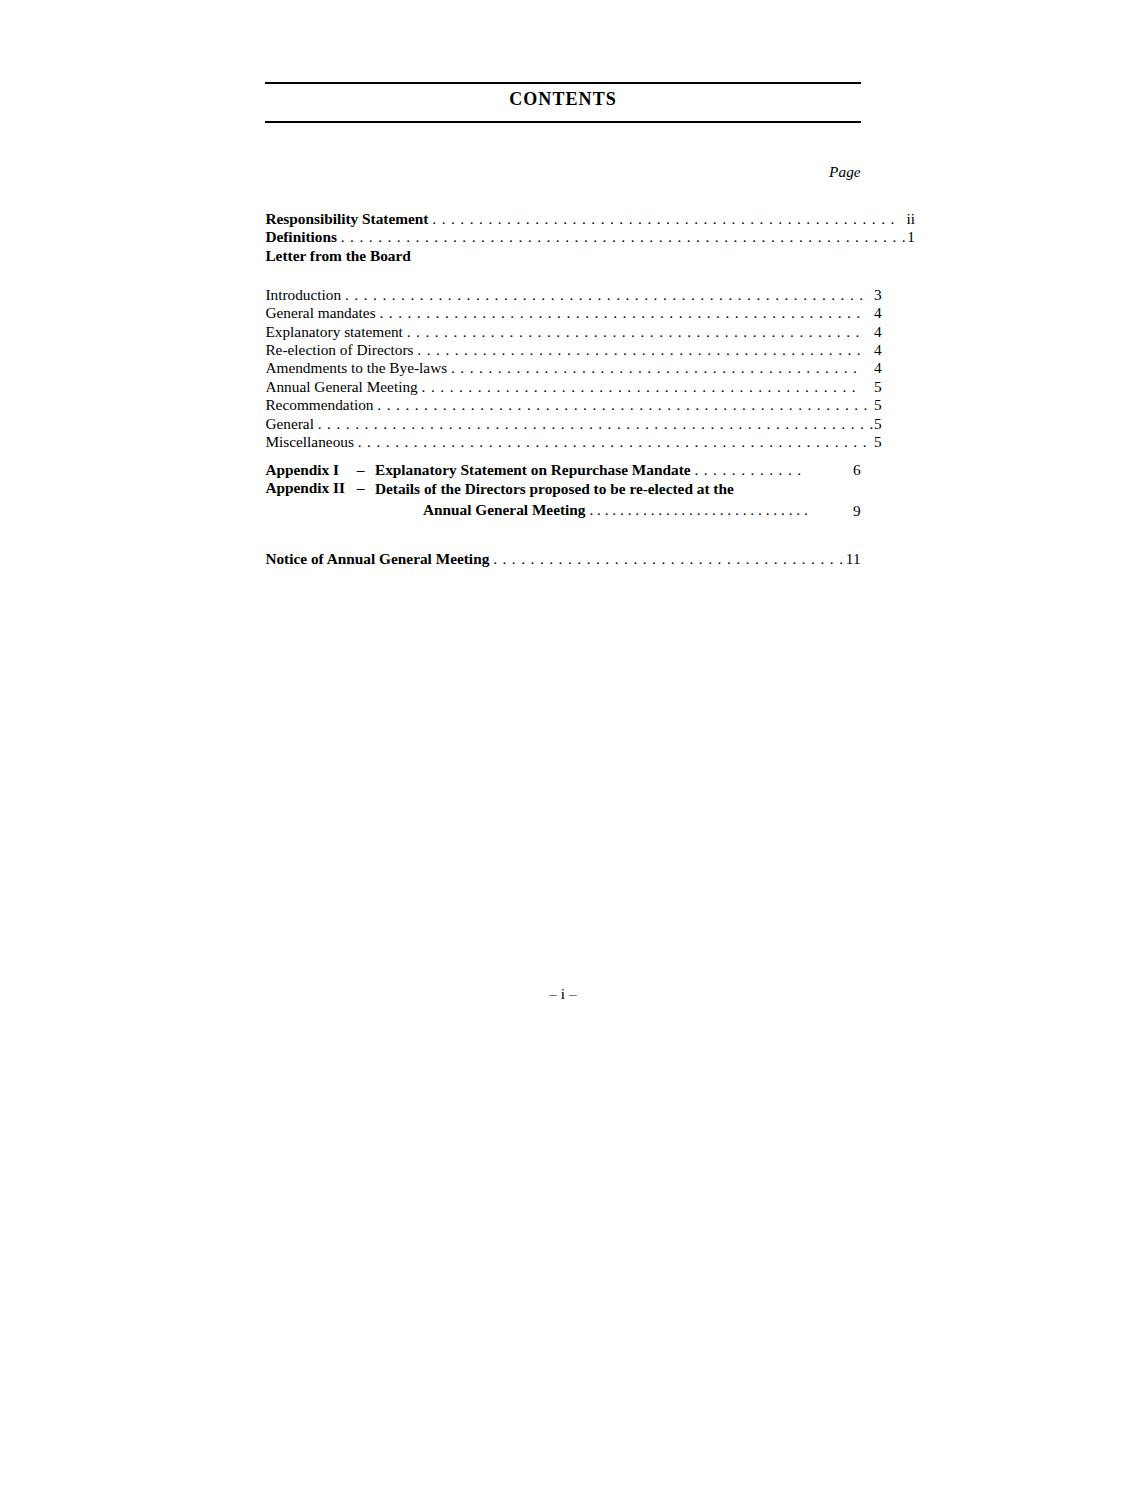CONTENTS
Page
| Responsibility Statement . . . . . . . . . . . . . . . . . . . . . . . . . . . . . . . . . . . . . . . . . . . . . . . . . . | ii |
| Definitions . . . . . . . . . . . . . . . . . . . . . . . . . . . . . . . . . . . . . . . . . . . . . . . . . . . . . . . . . . . . . | 1 |
Letter from the Board
| Introduction . . . . . . . . . . . . . . . . . . . . . . . . . . . . . . . . . . . . . . . . . . . . . . . . . . . . . . . . | 3 |
| General mandates . . . . . . . . . . . . . . . . . . . . . . . . . . . . . . . . . . . . . . . . . . . . . . . . . . . . | 4 |
| Explanatory statement . . . . . . . . . . . . . . . . . . . . . . . . . . . . . . . . . . . . . . . . . . . . . . . . . | 4 |
| Re-election of Directors . . . . . . . . . . . . . . . . . . . . . . . . . . . . . . . . . . . . . . . . . . . . . . . . | 4 |
| Amendments to the Bye-laws . . . . . . . . . . . . . . . . . . . . . . . . . . . . . . . . . . . . . . . . . . . . | 4 |
| Annual General Meeting . . . . . . . . . . . . . . . . . . . . . . . . . . . . . . . . . . . . . . . . . . . . . . . | 5 |
| Recommendation . . . . . . . . . . . . . . . . . . . . . . . . . . . . . . . . . . . . . . . . . . . . . . . . . . . . . | 5 |
| General . . . . . . . . . . . . . . . . . . . . . . . . . . . . . . . . . . . . . . . . . . . . . . . . . . . . . . . . . . . . | 5 |
| Miscellaneous . . . . . . . . . . . . . . . . . . . . . . . . . . . . . . . . . . . . . . . . . . . . . . . . . . . . . . . | 5 |
| Appendix I | – | Explanatory Statement on Repurchase Mandate . . . . . . . . . . . . | 6 |
| Appendix II | – | Details of the Directors proposed to be re-elected at the Annual General Meeting . . . . . . . . . . . . . . . . . . . . . . . . . . . . . | 9 |
| Notice of Annual General Meeting . . . . . . . . . . . . . . . . . . . . . . . . . . . . . . . . . . . . . . | 11 |
– i –